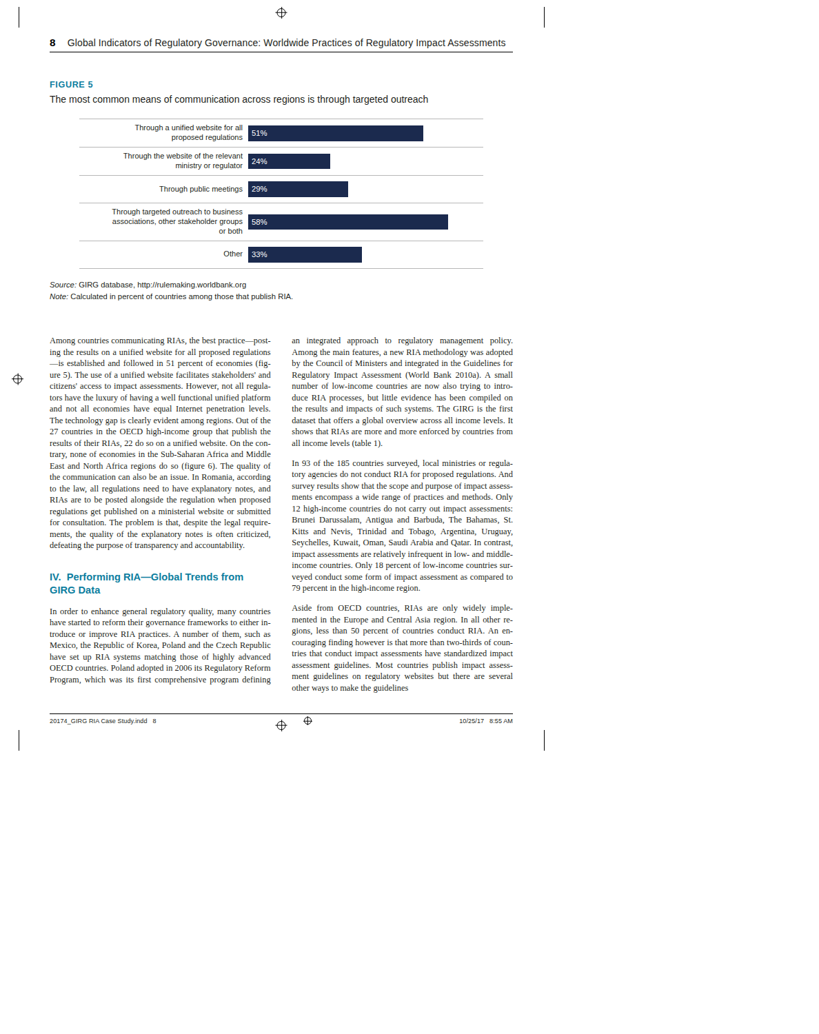8 Global Indicators of Regulatory Governance: Worldwide Practices of Regulatory Impact Assessments
FIGURE 5
The most common means of communication across regions is through targeted outreach
Through a unified website for all
proposed regulations
51%
Through the website of the relevant
ministry or regulator
24%
Through public meetings
29%
Through targeted outreach to business
associations, other stakeholder groups
or both
58%
Other
33%
Source: GIRG database, http://rulemaking.worldbank.org
Note: Calculated in percent of countries among those that publish RIA.
Among countries communicating RIAs, the best practice—posting the results on a unified website for all proposed regulations—is established and followed in 51 percent of economies (figure 5). The use of a unified website facilitates stakeholders' and citizens' access to impact assessments. However, not all regulators have the luxury of having a well functional unified platform and not all economies have equal Internet penetration levels. The technology gap is clearly evident among regions. Out of the 27 countries in the OECD high-income group that publish the results of their RIAs, 22 do so on a unified website. On the contrary, none of economies in the Sub-Saharan Africa and Middle East and North Africa regions do so (figure 6). The quality of the communication can also be an issue. In Romania, according to the law, all regulations need to have explanatory notes, and RIAs are to be posted alongside the regulation when proposed regulations get published on a ministerial website or submitted for consultation. The problem is that, despite the legal requirements, the quality of the explanatory notes is often criticized, defeating the purpose of transparency and accountability.
IV. Performing RIA—Global Trends from GIRG Data
In order to enhance general regulatory quality, many countries have started to reform their governance frameworks to either introduce or improve RIA practices. A number of them, such as Mexico, the Republic of Korea, Poland and the Czech Republic have set up RIA systems matching those of highly advanced OECD countries. Poland adopted in 2006 its Regulatory Reform Program, which was its first comprehensive program defining an integrated approach to regulatory management policy. Among the main features, a new RIA methodology was adopted by the Council of Ministers and integrated in the Guidelines for Regulatory Impact Assessment (World Bank 2010a). A small number of low-income countries are now also trying to introduce RIA processes, but little evidence has been compiled on the results and impacts of such systems. The GIRG is the first dataset that offers a global overview across all income levels. It shows that RIAs are more and more enforced by countries from all income levels (table 1).
In 93 of the 185 countries surveyed, local ministries or regulatory agencies do not conduct RIA for proposed regulations. And survey results show that the scope and purpose of impact assessments encompass a wide range of practices and methods. Only 12 high-income countries do not carry out impact assessments: Brunei Darussalam, Antigua and Barbuda, The Bahamas, St. Kitts and Nevis, Trinidad and Tobago, Argentina, Uruguay, Seychelles, Kuwait, Oman, Saudi Arabia and Qatar. In contrast, impact assessments are relatively infrequent in low- and middle-income countries. Only 18 percent of low-income countries surveyed conduct some form of impact assessment as compared to 79 percent in the high-income region.
Aside from OECD countries, RIAs are only widely implemented in the Europe and Central Asia region. In all other regions, less than 50 percent of countries conduct RIA. An encouraging finding however is that more than two-thirds of countries that conduct impact assessments have standardized impact assessment guidelines. Most countries publish impact assessment guidelines on regulatory websites but there are several other ways to make the guidelines
20174_GIRG RIA Case Study.indd 8 10/25/17 8:55 AM